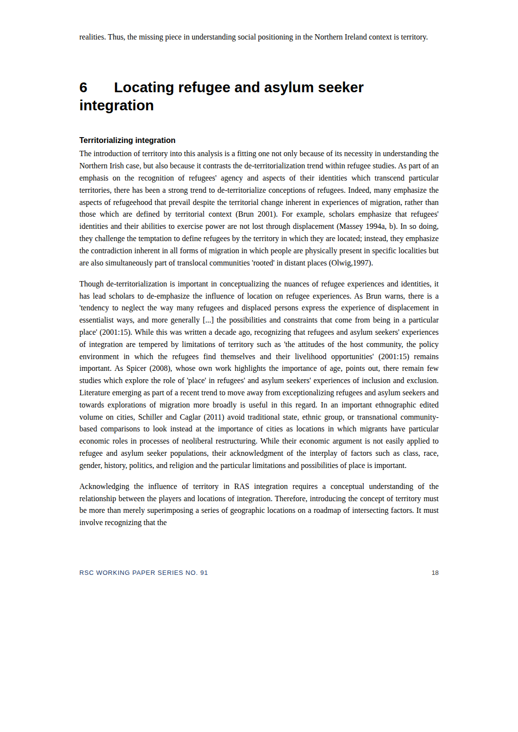realities. Thus, the missing piece in understanding social positioning in the Northern Ireland context is territory.
6 Locating refugee and asylum seeker integration
Territorializing integration
The introduction of territory into this analysis is a fitting one not only because of its necessity in understanding the Northern Irish case, but also because it contrasts the de-territorialization trend within refugee studies. As part of an emphasis on the recognition of refugees' agency and aspects of their identities which transcend particular territories, there has been a strong trend to de-territorialize conceptions of refugees. Indeed, many emphasize the aspects of refugeehood that prevail despite the territorial change inherent in experiences of migration, rather than those which are defined by territorial context (Brun 2001). For example, scholars emphasize that refugees' identities and their abilities to exercise power are not lost through displacement (Massey 1994a, b). In so doing, they challenge the temptation to define refugees by the territory in which they are located; instead, they emphasize the contradiction inherent in all forms of migration in which people are physically present in specific localities but are also simultaneously part of translocal communities 'rooted' in distant places (Olwig,1997).
Though de-territorialization is important in conceptualizing the nuances of refugee experiences and identities, it has lead scholars to de-emphasize the influence of location on refugee experiences. As Brun warns, there is a 'tendency to neglect the way many refugees and displaced persons express the experience of displacement in essentialist ways, and more generally [...] the possibilities and constraints that come from being in a particular place' (2001:15). While this was written a decade ago, recognizing that refugees and asylum seekers' experiences of integration are tempered by limitations of territory such as 'the attitudes of the host community, the policy environment in which the refugees find themselves and their livelihood opportunities' (2001:15) remains important. As Spicer (2008), whose own work highlights the importance of age, points out, there remain few studies which explore the role of 'place' in refugees' and asylum seekers' experiences of inclusion and exclusion. Literature emerging as part of a recent trend to move away from exceptionalizing refugees and asylum seekers and towards explorations of migration more broadly is useful in this regard. In an important ethnographic edited volume on cities, Schiller and Caglar (2011) avoid traditional state, ethnic group, or transnational community-based comparisons to look instead at the importance of cities as locations in which migrants have particular economic roles in processes of neoliberal restructuring. While their economic argument is not easily applied to refugee and asylum seeker populations, their acknowledgment of the interplay of factors such as class, race, gender, history, politics, and religion and the particular limitations and possibilities of place is important.
Acknowledging the influence of territory in RAS integration requires a conceptual understanding of the relationship between the players and locations of integration. Therefore, introducing the concept of territory must be more than merely superimposing a series of geographic locations on a roadmap of intersecting factors. It must involve recognizing that the
RSC Working Paper Series No. 91 18